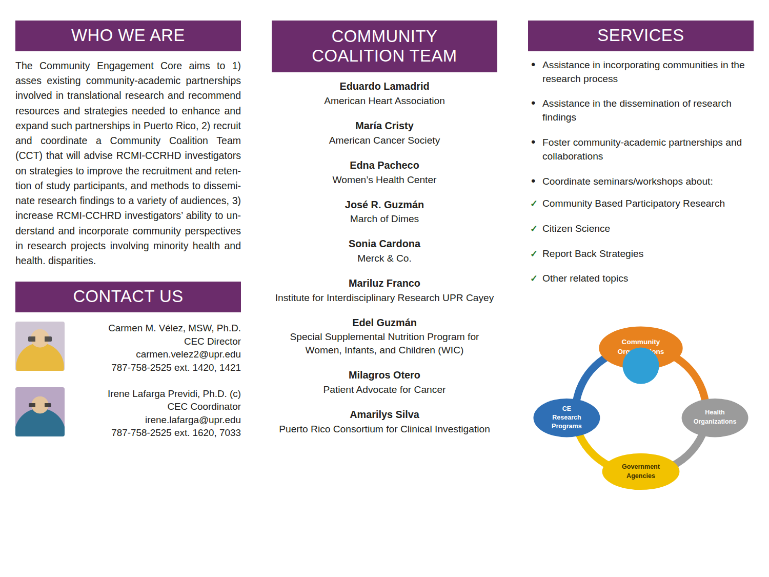WHO WE ARE
The Community Engagement Core aims to 1) asses existing community-academic partnerships involved in translational research and recommend resources and strategies needed to enhance and expand such partnerships in Puerto Rico, 2) recruit and coordinate a Community Coalition Team (CCT) that will advise RCMI-CCRHD investigators on strategies to improve the recruitment and retention of study participants, and methods to disseminate research findings to a variety of audiences, 3) increase RCMI-CCHRD investigators’ ability to understand and incorporate community perspectives in research projects involving minority health and health. disparities.
CONTACT US
Carmen M. Vélez, MSW, Ph.D.
CEC Director
carmen.velez2@upr.edu
787-758-2525 ext. 1420, 1421
Irene Lafarga Previdi, Ph.D. (c)
CEC Coordinator
irene.lafarga@upr.edu
787-758-2525 ext. 1620, 7033
COMMUNITY
COALITION TEAM
Eduardo Lamadrid American Heart Association
María Cristy American Cancer Society
Edna Pacheco Women’s Health Center
José R. Guzmán March of Dimes
Sonia Cardona Merck & Co.
Mariluz Franco Institute for Interdisciplinary Research UPR Cayey
Edel Guzmán Special Supplemental Nutrition Program for Women, Infants, and Children (WIC)
Milagros Otero Patient Advocate for Cancer
Amarilys Silva Puerto Rico Consortium for Clinical Investigation
SERVICES
Assistance in incorporating communities in the research process
Assistance in the dissemination of research findings
Foster community-academic partnerships and collaborations
Coordinate seminars/workshops about:
Community Based Participatory Research
Citizen Science
Report Back Strategies
Other related topics
Community Organizations CE Research Programs Health Organizations Government Agencies